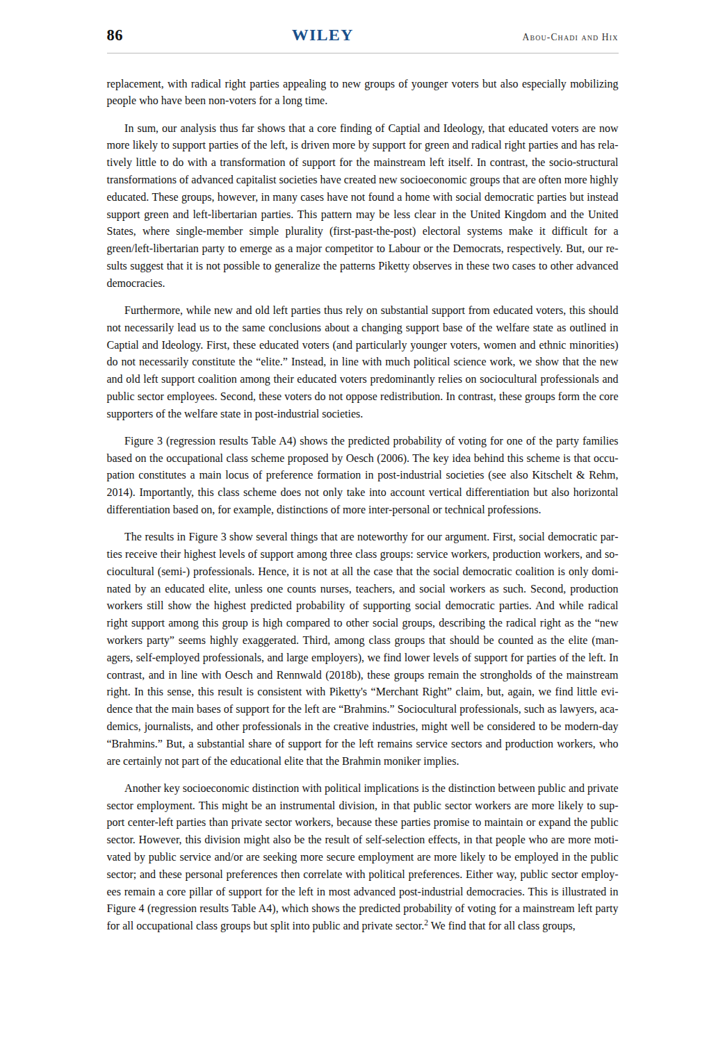86 WILEY Abou-Chadi and Hix
replacement, with radical right parties appealing to new groups of younger voters but also especially mobilizing people who have been non-voters for a long time.
In sum, our analysis thus far shows that a core finding of Captial and Ideology, that educated voters are now more likely to support parties of the left, is driven more by support for green and radical right parties and has relatively little to do with a transformation of support for the mainstream left itself. In contrast, the socio-structural transformations of advanced capitalist societies have created new socioeconomic groups that are often more highly educated. These groups, however, in many cases have not found a home with social democratic parties but instead support green and left-libertarian parties. This pattern may be less clear in the United Kingdom and the United States, where single-member simple plurality (first-past-the-post) electoral systems make it difficult for a green/left-libertarian party to emerge as a major competitor to Labour or the Democrats, respectively. But, our results suggest that it is not possible to generalize the patterns Piketty observes in these two cases to other advanced democracies.
Furthermore, while new and old left parties thus rely on substantial support from educated voters, this should not necessarily lead us to the same conclusions about a changing support base of the welfare state as outlined in Captial and Ideology. First, these educated voters (and particularly younger voters, women and ethnic minorities) do not necessarily constitute the “elite.” Instead, in line with much political science work, we show that the new and old left support coalition among their educated voters predominantly relies on sociocultural professionals and public sector employees. Second, these voters do not oppose redistribution. In contrast, these groups form the core supporters of the welfare state in post-industrial societies.
Figure 3 (regression results Table A4) shows the predicted probability of voting for one of the party families based on the occupational class scheme proposed by Oesch (2006). The key idea behind this scheme is that occupation constitutes a main locus of preference formation in post-industrial societies (see also Kitschelt & Rehm, 2014). Importantly, this class scheme does not only take into account vertical differentiation but also horizontal differentiation based on, for example, distinctions of more inter-personal or technical professions.
The results in Figure 3 show several things that are noteworthy for our argument. First, social democratic parties receive their highest levels of support among three class groups: service workers, production workers, and sociocultural (semi-) professionals. Hence, it is not at all the case that the social democratic coalition is only dominated by an educated elite, unless one counts nurses, teachers, and social workers as such. Second, production workers still show the highest predicted probability of supporting social democratic parties. And while radical right support among this group is high compared to other social groups, describing the radical right as the “new workers party” seems highly exaggerated. Third, among class groups that should be counted as the elite (managers, self-employed professionals, and large employers), we find lower levels of support for parties of the left. In contrast, and in line with Oesch and Rennwald (2018b), these groups remain the strongholds of the mainstream right. In this sense, this result is consistent with Piketty's “Merchant Right” claim, but, again, we find little evidence that the main bases of support for the left are “Brahmins.” Sociocultural professionals, such as lawyers, academics, journalists, and other professionals in the creative industries, might well be considered to be modern-day “Brahmins.” But, a substantial share of support for the left remains service sectors and production workers, who are certainly not part of the educational elite that the Brahmin moniker implies.
Another key socioeconomic distinction with political implications is the distinction between public and private sector employment. This might be an instrumental division, in that public sector workers are more likely to support center-left parties than private sector workers, because these parties promise to maintain or expand the public sector. However, this division might also be the result of self-selection effects, in that people who are more motivated by public service and/or are seeking more secure employment are more likely to be employed in the public sector; and these personal preferences then correlate with political preferences. Either way, public sector employees remain a core pillar of support for the left in most advanced post-industrial democracies. This is illustrated in Figure 4 (regression results Table A4), which shows the predicted probability of voting for a mainstream left party for all occupational class groups but split into public and private sector.2 We find that for all class groups,